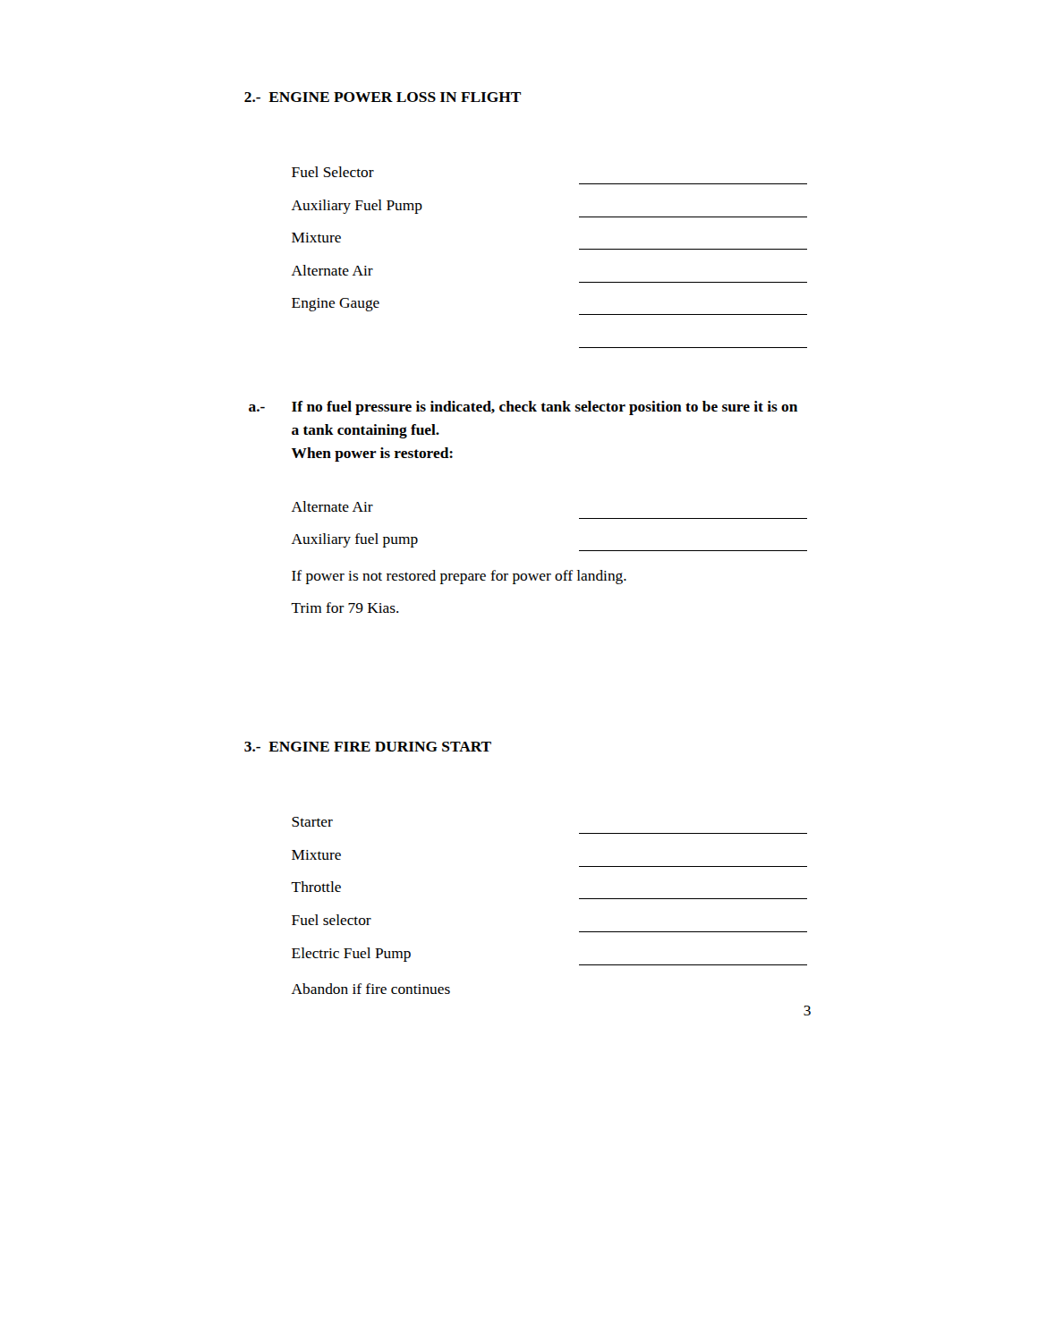2.- ENGINE POWER LOSS IN FLIGHT
| Fuel Selector | |
| Auxiliary Fuel Pump | |
| Mixture | |
| Alternate Air | |
| Engine Gauge | |
a.-
If no fuel pressure is indicated, check tank selector position to be sure it is on a tank containing fuel.
When power is restored:
| Alternate Air | |
| Auxiliary fuel pump | |
If power is not restored prepare for power off landing.
Trim for 79 Kias.
3.- ENGINE FIRE DURING START
| Starter | |
| Mixture | |
| Throttle | |
| Fuel selector | |
| Electric Fuel Pump | |
Abandon if fire continues
3